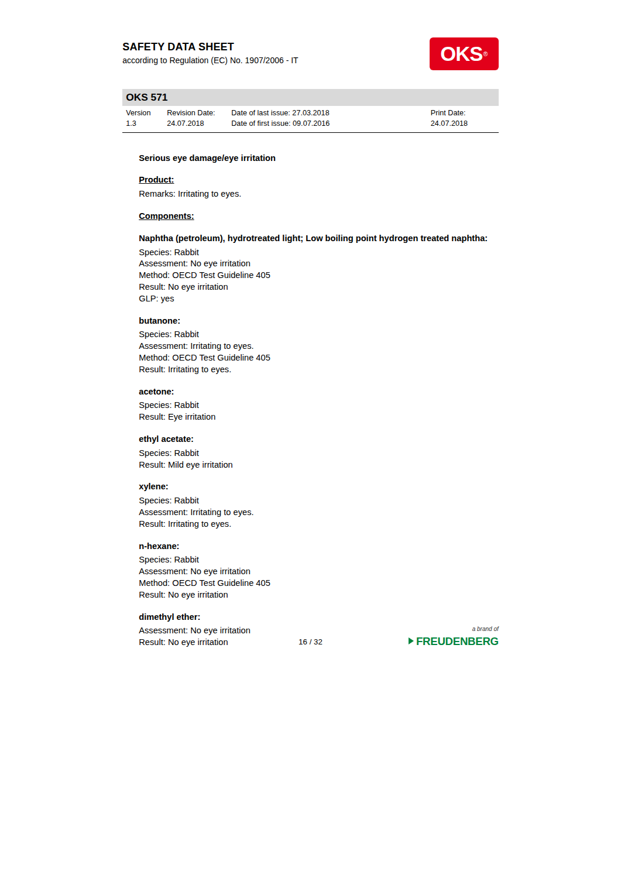SAFETY DATA SHEET
according to Regulation (EC) No. 1907/2006 - IT
OKS®
OKS 571
Version 1.3
Revision Date: 24.07.2018
Date of last issue: 27.03.2018 Date of first issue: 09.07.2016
Print Date: 24.07.2018
Serious eye damage/eye irritation
Product:
Remarks: Irritating to eyes.
Components:
Naphtha (petroleum), hydrotreated light; Low boiling point hydrogen treated naphtha:
Species: Rabbit
Assessment: No eye irritation
Method: OECD Test Guideline 405
Result: No eye irritation
GLP: yes
butanone:
Species: Rabbit
Assessment: Irritating to eyes.
Method: OECD Test Guideline 405
Result: Irritating to eyes.
acetone:
Species: Rabbit
Result: Eye irritation
ethyl acetate:
Species: Rabbit
Result: Mild eye irritation
xylene:
Species: Rabbit
Assessment: Irritating to eyes.
Result: Irritating to eyes.
n-hexane:
Species: Rabbit
Assessment: No eye irritation
Method: OECD Test Guideline 405
Result: No eye irritation
dimethyl ether:
Assessment: No eye irritation
Result: No eye irritation
16 / 32
a brand of
FREUDENBERG